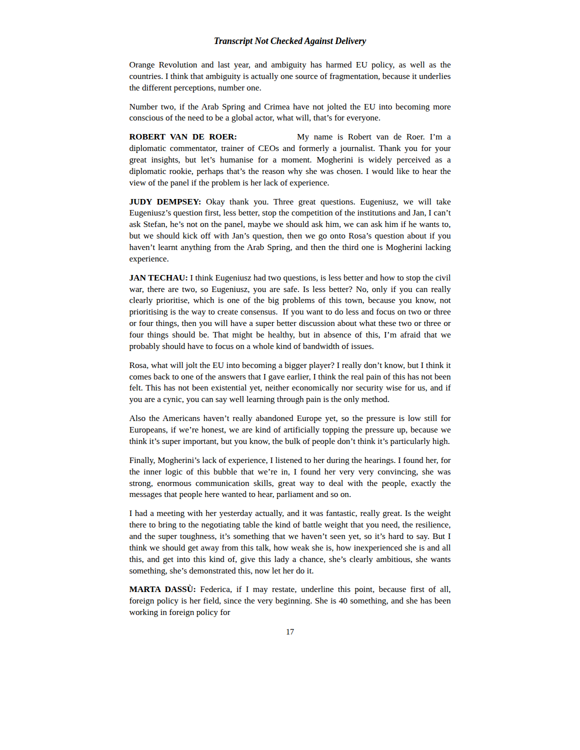Transcript Not Checked Against Delivery
Orange Revolution and last year, and ambiguity has harmed EU policy, as well as the countries. I think that ambiguity is actually one source of fragmentation, because it underlies the different perceptions, number one.
Number two, if the Arab Spring and Crimea have not jolted the EU into becoming more conscious of the need to be a global actor, what will, that’s for everyone.
ROBERT VAN DE ROER: My name is Robert van de Roer. I’m a diplomatic commentator, trainer of CEOs and formerly a journalist. Thank you for your great insights, but let’s humanise for a moment. Mogherini is widely perceived as a diplomatic rookie, perhaps that’s the reason why she was chosen. I would like to hear the view of the panel if the problem is her lack of experience.
JUDY DEMPSEY: Okay thank you. Three great questions. Eugeniusz, we will take Eugeniusz’s question first, less better, stop the competition of the institutions and Jan, I can’t ask Stefan, he’s not on the panel, maybe we should ask him, we can ask him if he wants to, but we should kick off with Jan’s question, then we go onto Rosa’s question about if you haven’t learnt anything from the Arab Spring, and then the third one is Mogherini lacking experience.
JAN TECHAU: I think Eugeniusz had two questions, is less better and how to stop the civil war, there are two, so Eugeniusz, you are safe. Is less better? No, only if you can really clearly prioritise, which is one of the big problems of this town, because you know, not prioritising is the way to create consensus. If you want to do less and focus on two or three or four things, then you will have a super better discussion about what these two or three or four things should be. That might be healthy, but in absence of this, I’m afraid that we probably should have to focus on a whole kind of bandwidth of issues.
Rosa, what will jolt the EU into becoming a bigger player? I really don’t know, but I think it comes back to one of the answers that I gave earlier, I think the real pain of this has not been felt. This has not been existential yet, neither economically nor security wise for us, and if you are a cynic, you can say well learning through pain is the only method.
Also the Americans haven’t really abandoned Europe yet, so the pressure is low still for Europeans, if we’re honest, we are kind of artificially topping the pressure up, because we think it’s super important, but you know, the bulk of people don’t think it’s particularly high.
Finally, Mogherini’s lack of experience, I listened to her during the hearings. I found her, for the inner logic of this bubble that we’re in, I found her very very convincing, she was strong, enormous communication skills, great way to deal with the people, exactly the messages that people here wanted to hear, parliament and so on.
I had a meeting with her yesterday actually, and it was fantastic, really great. Is the weight there to bring to the negotiating table the kind of battle weight that you need, the resilience, and the super toughness, it’s something that we haven’t seen yet, so it’s hard to say. But I think we should get away from this talk, how weak she is, how inexperienced she is and all this, and get into this kind of, give this lady a chance, she’s clearly ambitious, she wants something, she’s demonstrated this, now let her do it.
MARTA DASSÙ: Federica, if I may restate, underline this point, because first of all, foreign policy is her field, since the very beginning. She is 40 something, and she has been working in foreign policy for
17